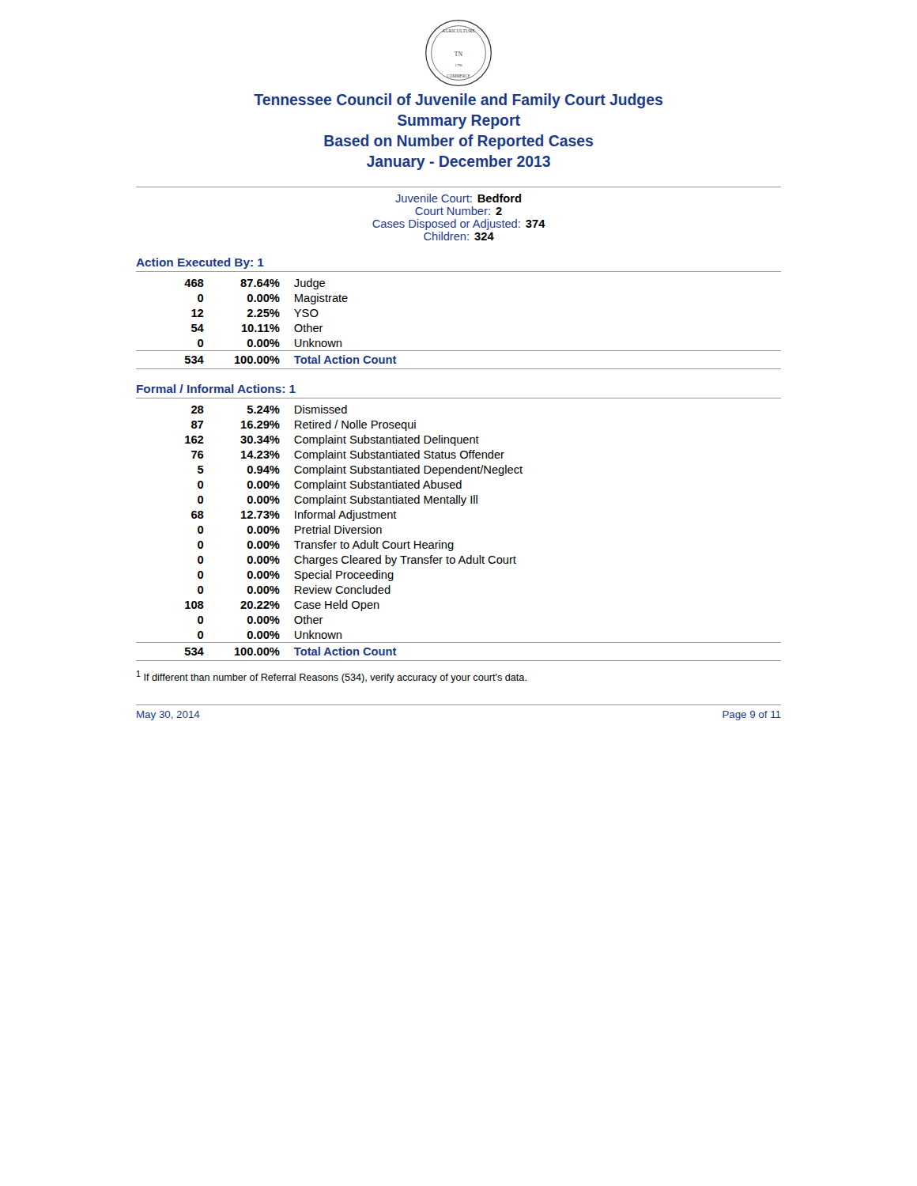Tennessee Council of Juvenile and Family Court Judges Summary Report Based on Number of Reported Cases January - December 2013
Juvenile Court: Bedford
Court Number: 2
Cases Disposed or Adjusted: 374
Children: 324
Action Executed By: 1
| 468 | 87.64% | Judge |
| 0 | 0.00% | Magistrate |
| 12 | 2.25% | YSO |
| 54 | 10.11% | Other |
| 0 | 0.00% | Unknown |
| 534 | 100.00% | Total Action Count |
Formal / Informal Actions: 1
| 28 | 5.24% | Dismissed |
| 87 | 16.29% | Retired / Nolle Prosequi |
| 162 | 30.34% | Complaint Substantiated Delinquent |
| 76 | 14.23% | Complaint Substantiated Status Offender |
| 5 | 0.94% | Complaint Substantiated Dependent/Neglect |
| 0 | 0.00% | Complaint Substantiated Abused |
| 0 | 0.00% | Complaint Substantiated Mentally Ill |
| 68 | 12.73% | Informal Adjustment |
| 0 | 0.00% | Pretrial Diversion |
| 0 | 0.00% | Transfer to Adult Court Hearing |
| 0 | 0.00% | Charges Cleared by Transfer to Adult Court |
| 0 | 0.00% | Special Proceeding |
| 0 | 0.00% | Review Concluded |
| 108 | 20.22% | Case Held Open |
| 0 | 0.00% | Other |
| 0 | 0.00% | Unknown |
| 534 | 100.00% | Total Action Count |
1 If different than number of Referral Reasons (534), verify accuracy of your court's data.
May 30, 2014 Page 9 of 11